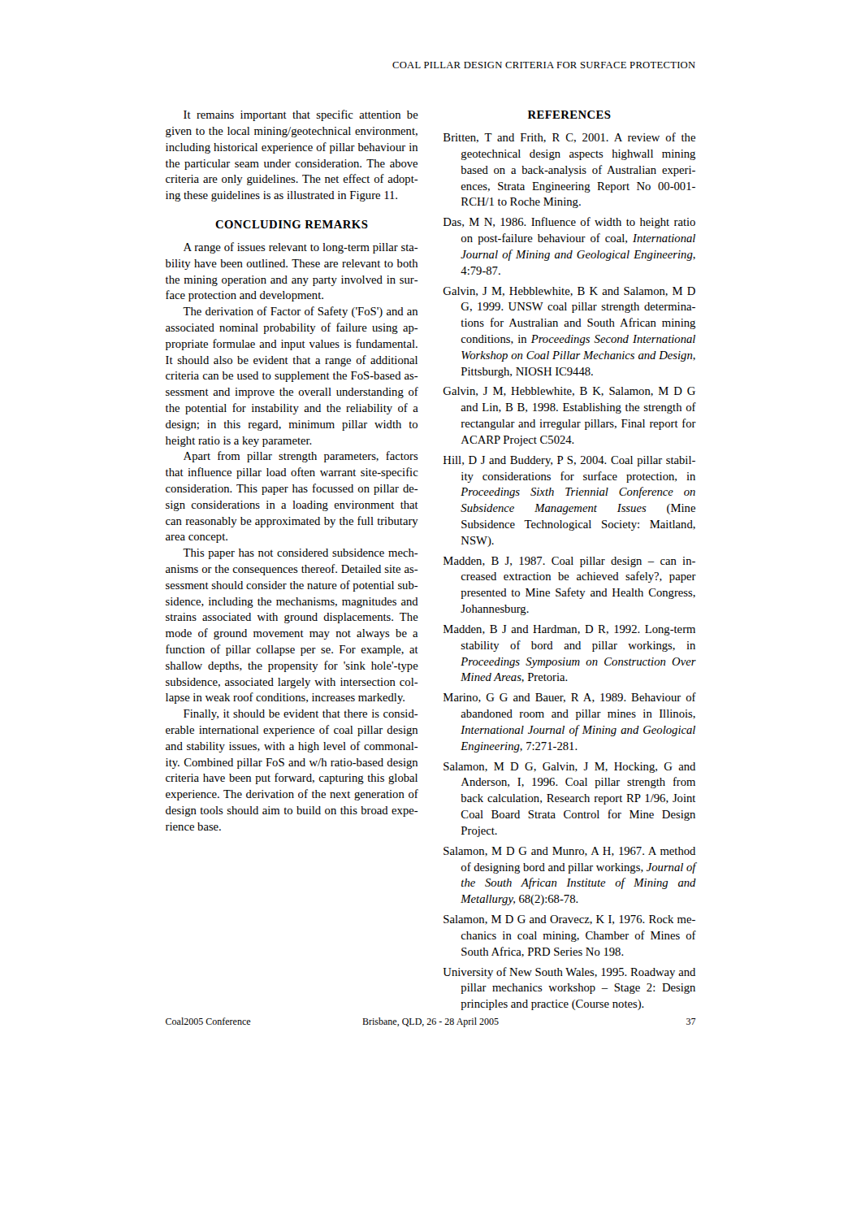Coal Pillar Design Criteria for Surface Protection
It remains important that specific attention be given to the local mining/geotechnical environment, including historical experience of pillar behaviour in the particular seam under consideration. The above criteria are only guidelines. The net effect of adopting these guidelines is as illustrated in Figure 11.
CONCLUDING REMARKS
A range of issues relevant to long-term pillar stability have been outlined. These are relevant to both the mining operation and any party involved in surface protection and development.
The derivation of Factor of Safety ('FoS') and an associated nominal probability of failure using appropriate formulae and input values is fundamental. It should also be evident that a range of additional criteria can be used to supplement the FoS-based assessment and improve the overall understanding of the potential for instability and the reliability of a design; in this regard, minimum pillar width to height ratio is a key parameter.
Apart from pillar strength parameters, factors that influence pillar load often warrant site-specific consideration. This paper has focussed on pillar design considerations in a loading environment that can reasonably be approximated by the full tributary area concept.
This paper has not considered subsidence mechanisms or the consequences thereof. Detailed site assessment should consider the nature of potential subsidence, including the mechanisms, magnitudes and strains associated with ground displacements. The mode of ground movement may not always be a function of pillar collapse per se. For example, at shallow depths, the propensity for 'sink hole'-type subsidence, associated largely with intersection collapse in weak roof conditions, increases markedly.
Finally, it should be evident that there is considerable international experience of coal pillar design and stability issues, with a high level of commonality. Combined pillar FoS and w/h ratio-based design criteria have been put forward, capturing this global experience. The derivation of the next generation of design tools should aim to build on this broad experience base.
REFERENCES
Britten, T and Frith, R C, 2001. A review of the geotechnical design aspects highwall mining based on a back-analysis of Australian experiences, Strata Engineering Report No 00-001-RCH/1 to Roche Mining.
Das, M N, 1986. Influence of width to height ratio on post-failure behaviour of coal, International Journal of Mining and Geological Engineering, 4:79-87.
Galvin, J M, Hebblewhite, B K and Salamon, M D G, 1999. UNSW coal pillar strength determinations for Australian and South African mining conditions, in Proceedings Second International Workshop on Coal Pillar Mechanics and Design, Pittsburgh, NIOSH IC9448.
Galvin, J M, Hebblewhite, B K, Salamon, M D G and Lin, B B, 1998. Establishing the strength of rectangular and irregular pillars, Final report for ACARP Project C5024.
Hill, D J and Buddery, P S, 2004. Coal pillar stability considerations for surface protection, in Proceedings Sixth Triennial Conference on Subsidence Management Issues (Mine Subsidence Technological Society: Maitland, NSW).
Madden, B J, 1987. Coal pillar design – can increased extraction be achieved safely?, paper presented to Mine Safety and Health Congress, Johannesburg.
Madden, B J and Hardman, D R, 1992. Long-term stability of bord and pillar workings, in Proceedings Symposium on Construction Over Mined Areas, Pretoria.
Marino, G G and Bauer, R A, 1989. Behaviour of abandoned room and pillar mines in Illinois, International Journal of Mining and Geological Engineering, 7:271-281.
Salamon, M D G, Galvin, J M, Hocking, G and Anderson, I, 1996. Coal pillar strength from back calculation, Research report RP 1/96, Joint Coal Board Strata Control for Mine Design Project.
Salamon, M D G and Munro, A H, 1967. A method of designing bord and pillar workings, Journal of the South African Institute of Mining and Metallurgy, 68(2):68-78.
Salamon, M D G and Oravecz, K I, 1976. Rock mechanics in coal mining, Chamber of Mines of South Africa, PRD Series No 198.
University of New South Wales, 1995. Roadway and pillar mechanics workshop – Stage 2: Design principles and practice (Course notes).
Coal2005 Conference
Brisbane, QLD, 26 - 28 April 2005
37